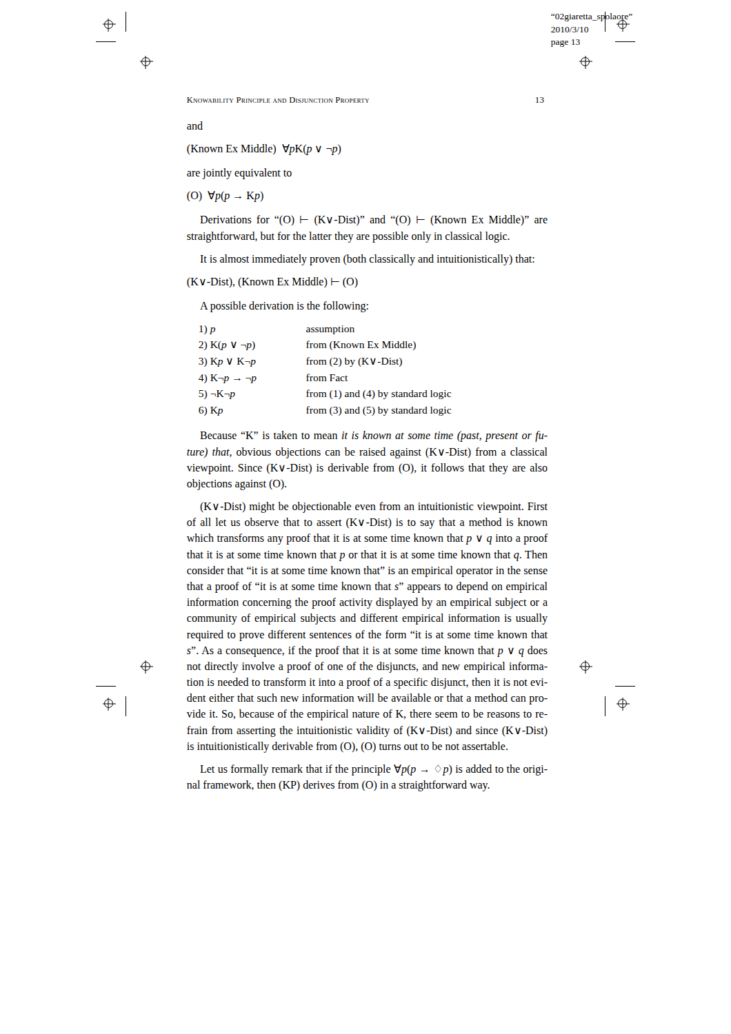“02giaretta_spolaore”
2010/3/10
page 13
Knowability Principle and Disjunction Property 13
and
(Known Ex Middle) ∀pK(p ∨ ¬p)
are jointly equivalent to
(O) ∀p(p → Kp)
Derivations for “(O) ⊢ (K∨-Dist)” and “(O) ⊢ (Known Ex Middle)” are straightforward, but for the latter they are possible only in classical logic.
It is almost immediately proven (both classically and intuitionistically) that:
(K∨-Dist), (Known Ex Middle) ⊢ (O)
A possible derivation is the following:
| 1) p | assumption |
| 2) K ( p ∨ ¬ p ) | from (Known Ex Middle) |
| 3) K p ∨ K ¬ p | from (2) by ( K ∨-Dist) |
| 4) K ¬ p → ¬ p | from Fact |
| 5) ¬ K ¬ p | from (1) and (4) by standard logic |
| 6) K p | from (3) and (5) by standard logic |
Because “K” is taken to mean it is known at some time (past, present or future) that, obvious objections can be raised against (K∨-Dist) from a classical viewpoint. Since (K∨-Dist) is derivable from (O), it follows that they are also objections against (O).
(K∨-Dist) might be objectionable even from an intuitionistic viewpoint. First of all let us observe that to assert (K∨-Dist) is to say that a method is known which transforms any proof that it is at some time known that p ∨ q into a proof that it is at some time known that p or that it is at some time known that q. Then consider that “it is at some time known that” is an empirical operator in the sense that a proof of “it is at some time known that s” appears to depend on empirical information concerning the proof activity displayed by an empirical subject or a community of empirical subjects and different empirical information is usually required to prove different sentences of the form “it is at some time known that s”. As a consequence, if the proof that it is at some time known that p ∨ q does not directly involve a proof of one of the disjuncts, and new empirical information is needed to transform it into a proof of a specific disjunct, then it is not evident either that such new information will be available or that a method can provide it. So, because of the empirical nature of K, there seem to be reasons to refrain from asserting the intuitionistic validity of (K∨-Dist) and since (K∨-Dist) is intuitionistically derivable from (O), (O) turns out to be not assertable.
Let us formally remark that if the principle ∀p(p → ♢p) is added to the original framework, then (KP) derives from (O) in a straightforward way.